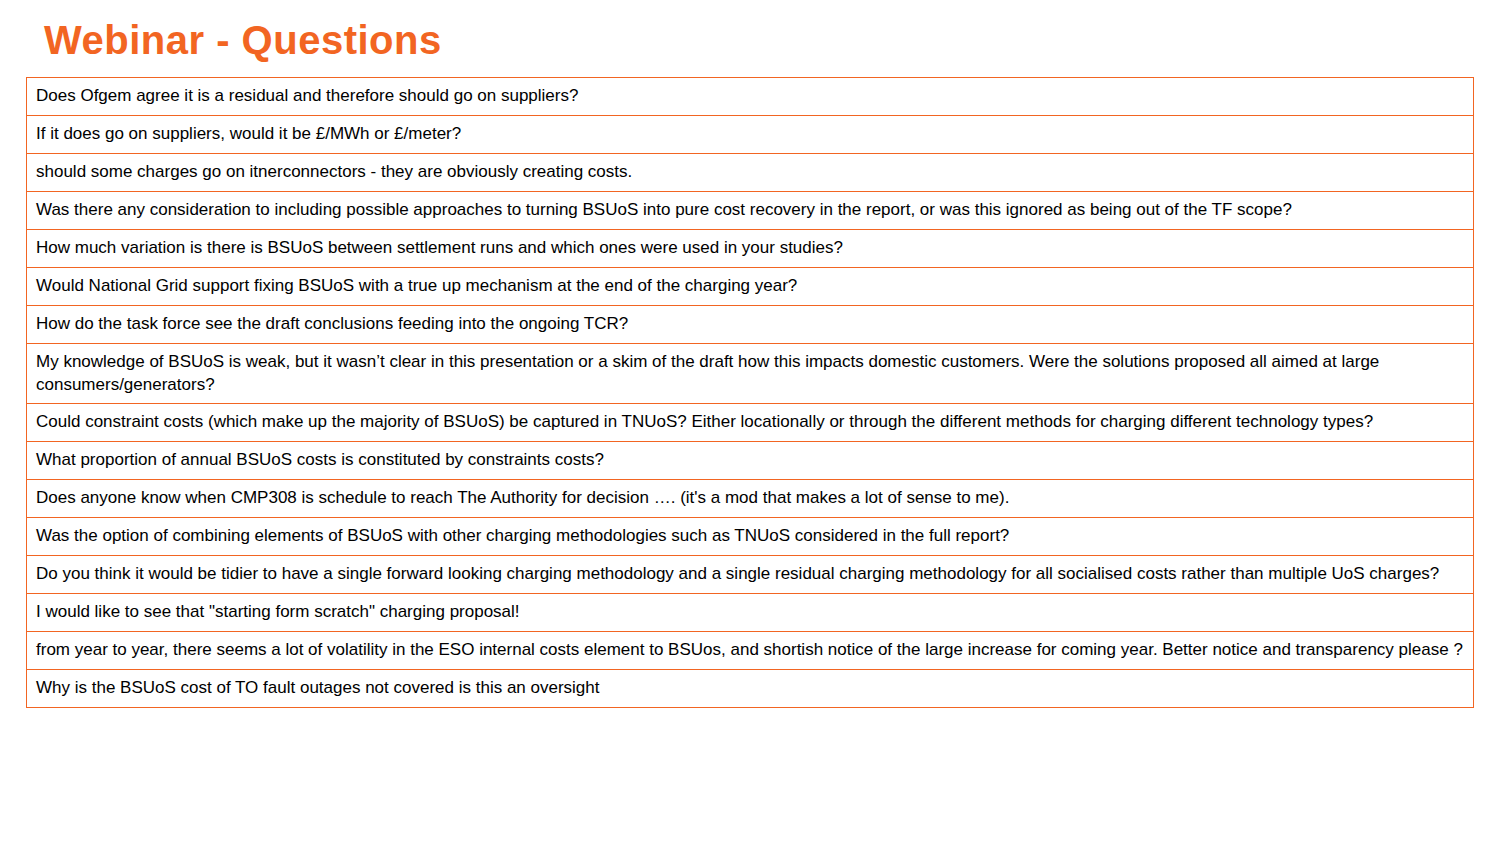Webinar - Questions
| Does Ofgem agree it is a residual and therefore should go on suppliers? |
| If it does go on suppliers, would it be £/MWh or £/meter? |
| should some charges go on itnerconnectors - they are obviously creating costs. |
| Was there any consideration to including possible approaches to turning BSUoS into pure cost recovery in the report, or was this ignored as being out of the TF scope? |
| How much variation is there is BSUoS between settlement runs and which ones were used in your studies? |
| Would National Grid support fixing BSUoS with a true up mechanism at the end of the charging year? |
| How do the task force see the draft conclusions feeding into the ongoing TCR? |
| My knowledge of BSUoS is weak, but it wasn’t clear in this presentation or a skim of the draft how this impacts domestic customers. Were the solutions proposed all aimed at large consumers/generators? |
| Could constraint costs (which make up the majority of BSUoS) be captured in TNUoS? Either locationally or through the different methods for charging different technology types? |
| What proportion of annual BSUoS costs is constituted by constraints costs? |
| Does anyone know when CMP308 is schedule to reach The Authority for decision …. (it's a mod that makes a lot of sense to me). |
| Was the option of combining elements of BSUoS with other charging methodologies such as TNUoS considered in the full report? |
| Do you think it would be tidier to have a single forward looking charging methodology and a single residual charging methodology for all socialised costs rather than multiple UoS charges? |
| I would like to see that "starting form scratch" charging proposal! |
| from year to year, there seems a lot of volatility in the ESO internal costs element to BSUos, and shortish notice of the large increase for coming year. Better notice and transparency please ? |
| Why is the BSUoS cost of TO fault outages not covered is this an oversight |